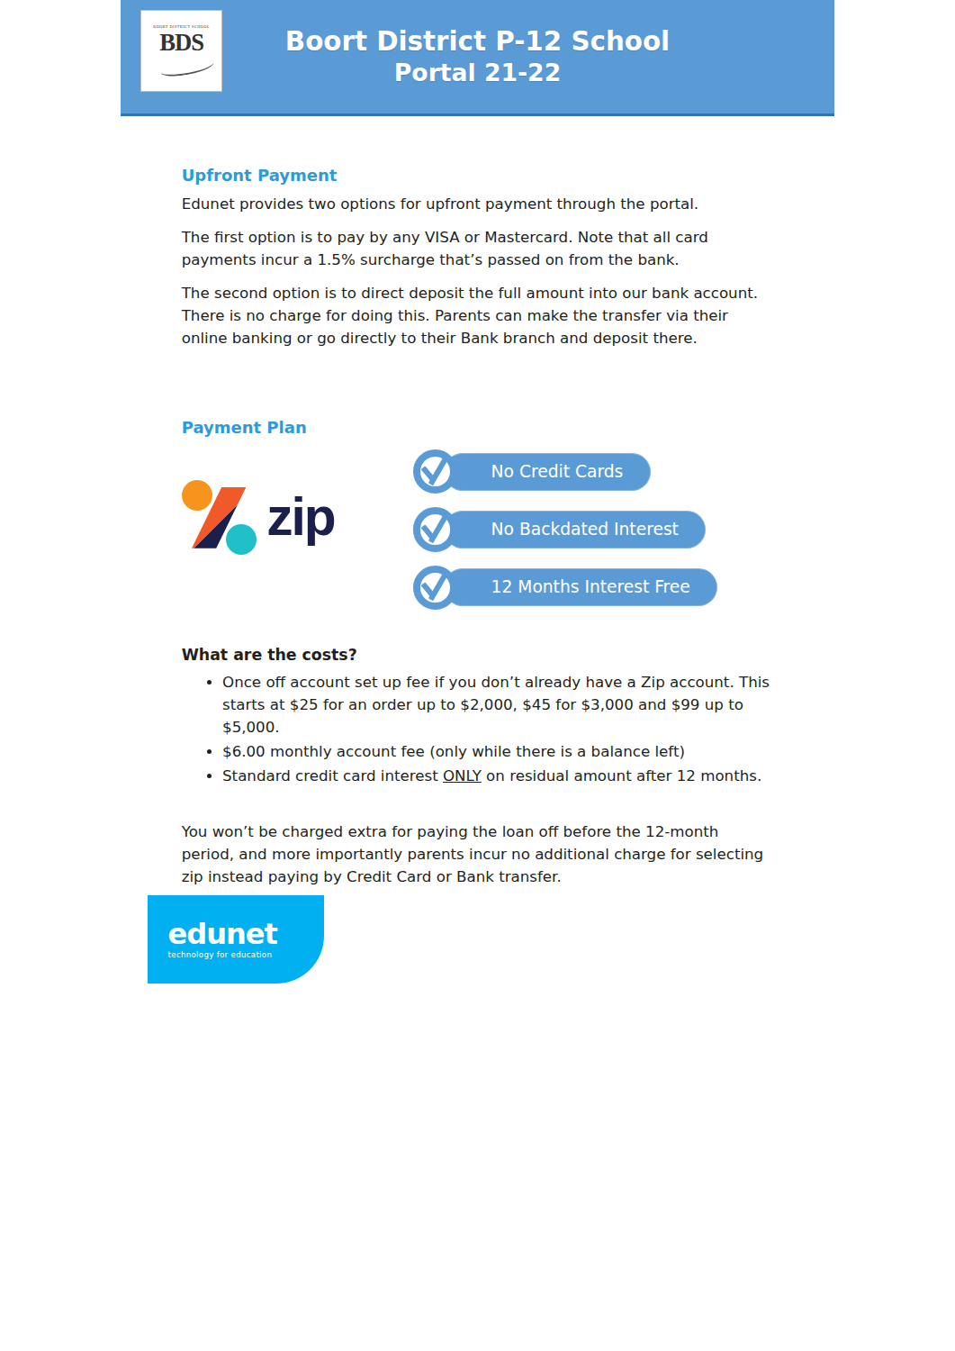BOORT DISTRICT SCHOOL BDS
Boort District P-12 School Portal 21-22
Upfront Payment
Edunet provides two options for upfront payment through the portal.
The first option is to pay by any VISA or Mastercard. Note that all card payments incur a 1.5% surcharge that’s passed on from the bank.
The second option is to direct deposit the full amount into our bank account. There is no charge for doing this. Parents can make the transfer via their online banking or go directly to their Bank branch and deposit there.
Payment Plan
zip
No Credit Cards
No Backdated Interest
12 Months Interest Free
What are the costs?
Once off account set up fee if you don’t already have a Zip account. This starts at $25 for an order up to $2,000, $45 for $3,000 and $99 up to $5,000.
$6.00 monthly account fee (only while there is a balance left)
Standard credit card interest ONLY on residual amount after 12 months.
You won’t be charged extra for paying the loan off before the 12-month period, and more importantly parents incur no additional charge for selecting zip instead paying by Credit Card or Bank transfer.
edunet technology for education